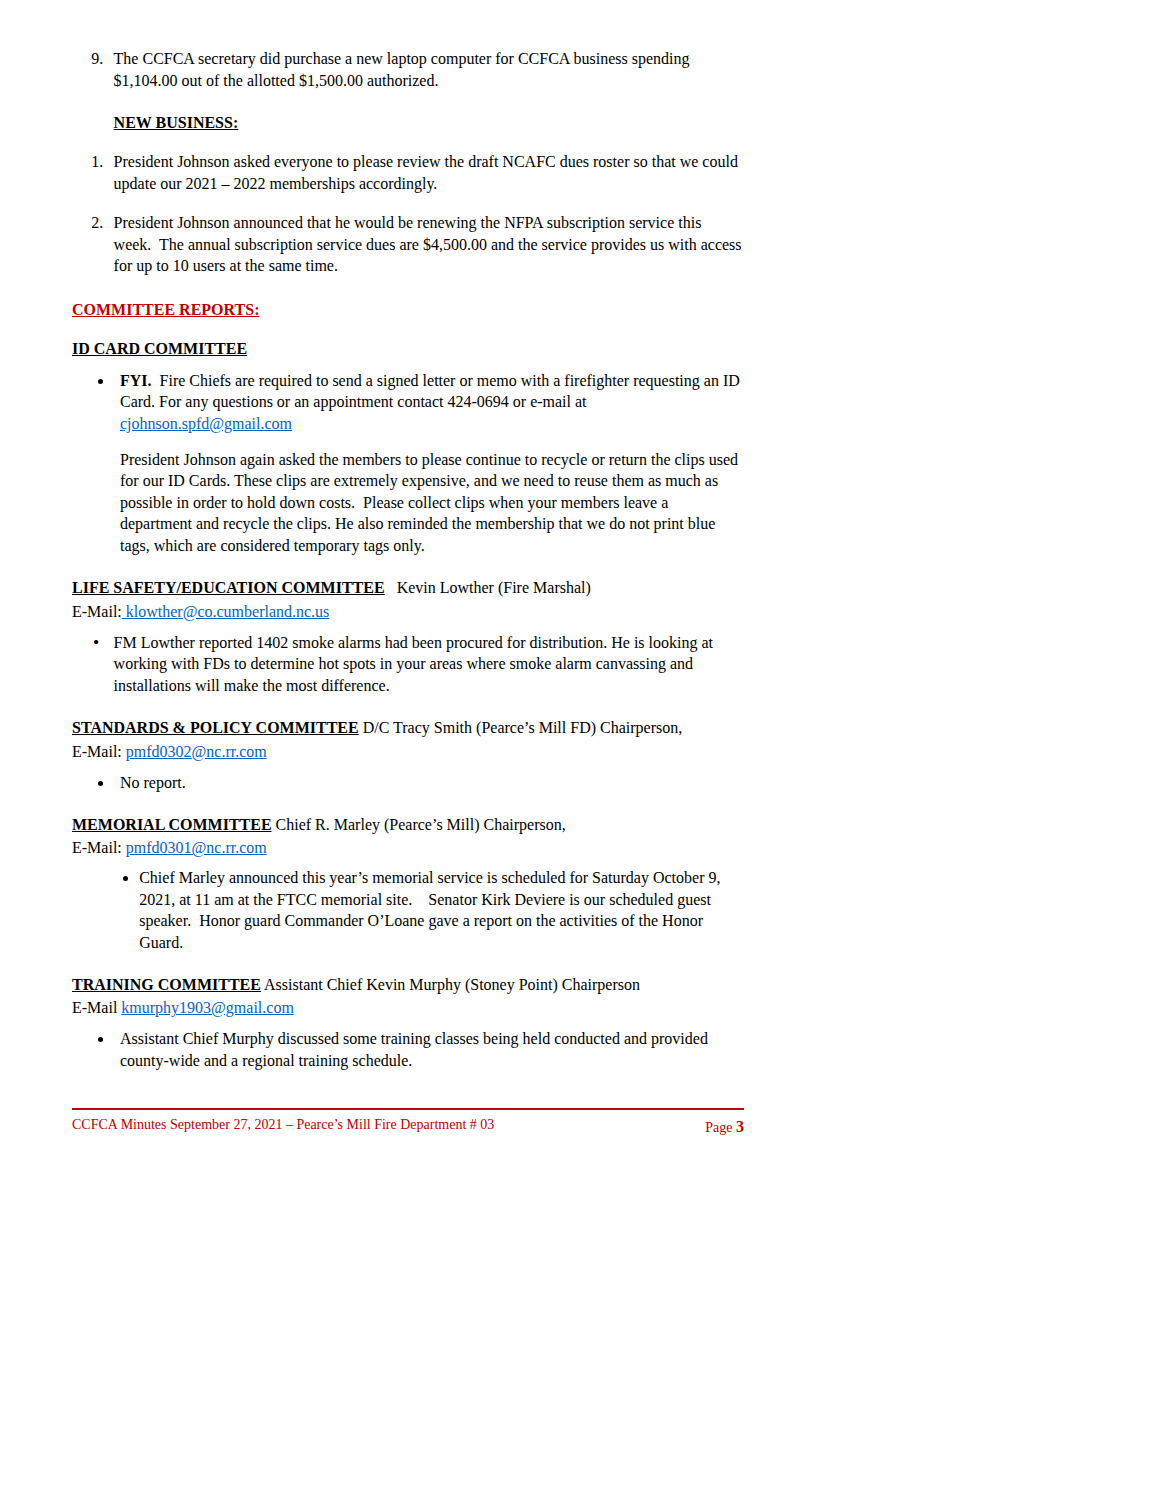The CCFCA secretary did purchase a new laptop computer for CCFCA business spending $1,104.00 out of the allotted $1,500.00 authorized.
NEW BUSINESS:
President Johnson asked everyone to please review the draft NCAFC dues roster so that we could update our 2021 – 2022 memberships accordingly.
President Johnson announced that he would be renewing the NFPA subscription service this week. The annual subscription service dues are $4,500.00 and the service provides us with access for up to 10 users at the same time.
COMMITTEE REPORTS:
ID CARD COMMITTEE
FYI. Fire Chiefs are required to send a signed letter or memo with a firefighter requesting an ID Card. For any questions or an appointment contact 424-0694 or e-mail at cjohnson.spfd@gmail.com
President Johnson again asked the members to please continue to recycle or return the clips used for our ID Cards. These clips are extremely expensive, and we need to reuse them as much as possible in order to hold down costs. Please collect clips when your members leave a department and recycle the clips. He also reminded the membership that we do not print blue tags, which are considered temporary tags only.
LIFE SAFETY/EDUCATION COMMITTEE Kevin Lowther (Fire Marshal)
E-Mail: klowther@co.cumberland.nc.us
FM Lowther reported 1402 smoke alarms had been procured for distribution. He is looking at working with FDs to determine hot spots in your areas where smoke alarm canvassing and installations will make the most difference.
STANDARDS & POLICY COMMITTEE D/C Tracy Smith (Pearce’s Mill FD) Chairperson,
E-Mail: pmfd0302@nc.rr.com
No report.
MEMORIAL COMMITTEE Chief R. Marley (Pearce’s Mill) Chairperson,
E-Mail: pmfd0301@nc.rr.com
Chief Marley announced this year’s memorial service is scheduled for Saturday October 9, 2021, at 11 am at the FTCC memorial site. Senator Kirk Deviere is our scheduled guest speaker. Honor guard Commander O’Loane gave a report on the activities of the Honor Guard.
TRAINING COMMITTEE Assistant Chief Kevin Murphy (Stoney Point) Chairperson
E-Mail kmurphy1903@gmail.com
Assistant Chief Murphy discussed some training classes being held conducted and provided county-wide and a regional training schedule.
CCFCA Minutes September 27, 2021 – Pearce’s Mill Fire Department # 03 Page 3